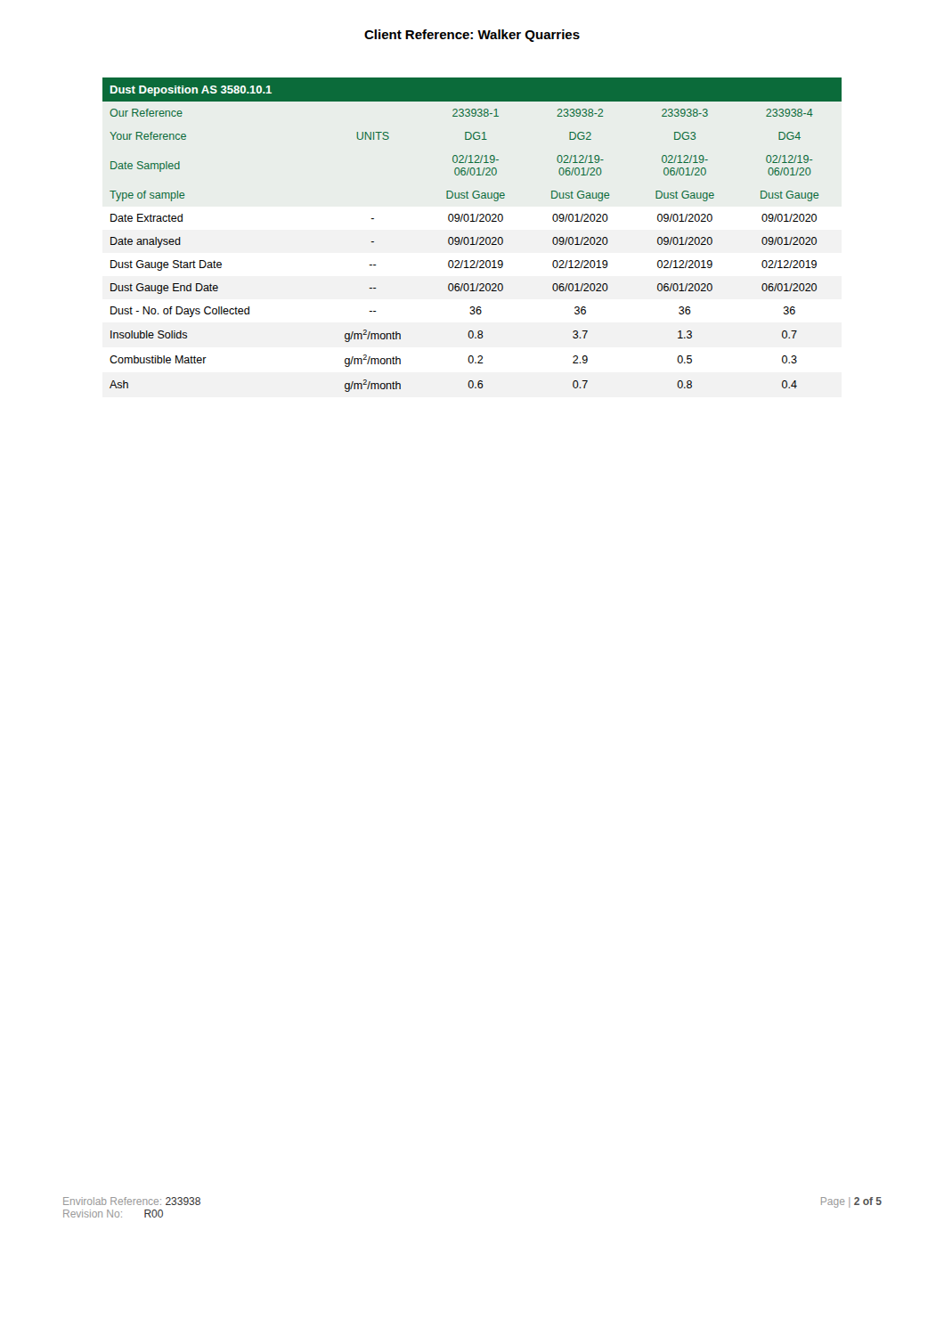Client Reference: Walker Quarries
| Dust Deposition AS 3580.10.1 |
| --- |
| Our Reference | | 233938-1 | 233938-2 | 233938-3 | 233938-4 |
| Your Reference | UNITS | DG1 | DG2 | DG3 | DG4 |
| Date Sampled | | 02/12/19- 06/01/20 | 02/12/19- 06/01/20 | 02/12/19- 06/01/20 | 02/12/19- 06/01/20 |
| Type of sample | | Dust Gauge | Dust Gauge | Dust Gauge | Dust Gauge |
| Date Extracted | - | 09/01/2020 | 09/01/2020 | 09/01/2020 | 09/01/2020 |
| Date analysed | - | 09/01/2020 | 09/01/2020 | 09/01/2020 | 09/01/2020 |
| Dust Gauge Start Date | -- | 02/12/2019 | 02/12/2019 | 02/12/2019 | 02/12/2019 |
| Dust Gauge End Date | -- | 06/01/2020 | 06/01/2020 | 06/01/2020 | 06/01/2020 |
| Dust - No. of Days Collected | -- | 36 | 36 | 36 | 36 |
| Insoluble Solids | g/m 2 /month | 0.8 | 3.7 | 1.3 | 0.7 |
| Combustible Matter | g/m 2 /month | 0.2 | 2.9 | 0.5 | 0.3 |
| Ash | g/m 2 /month | 0.6 | 0.7 | 0.8 | 0.4 |
Envirolab Reference: 233938
Revision No: R00
Page | 2 of 5